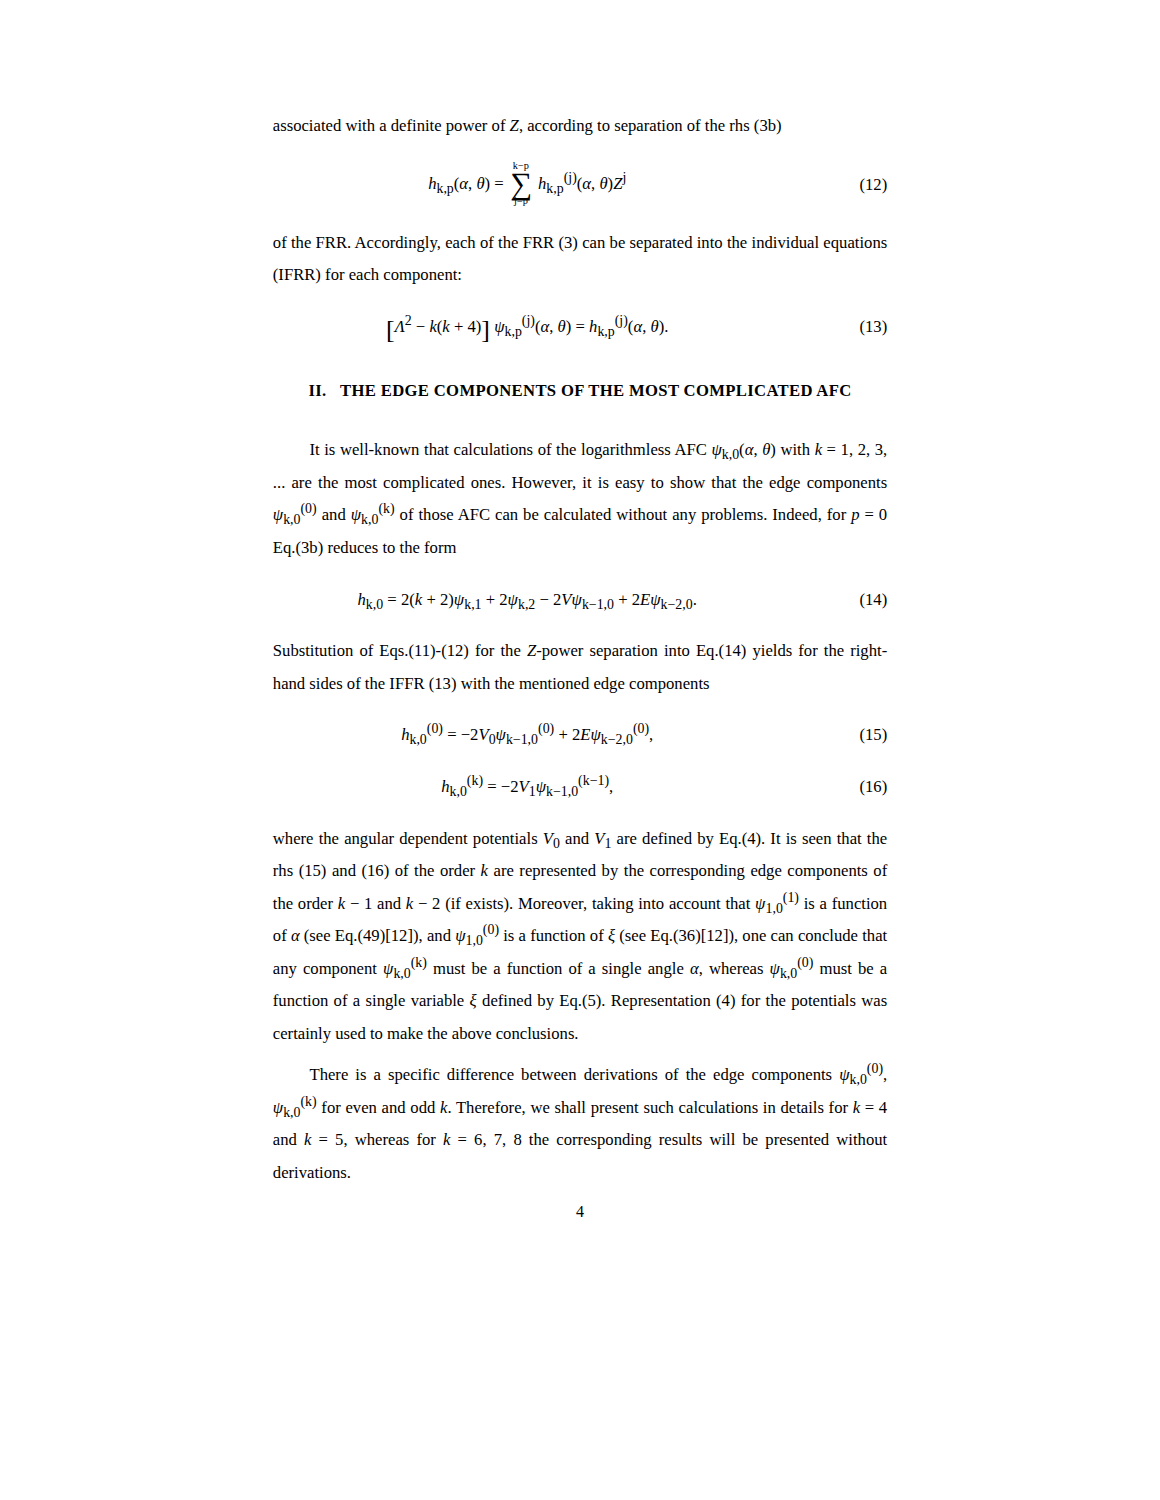associated with a definite power of Z, according to separation of the rhs (3b)
hk,p(α, θ) = k−p∑j=p hk,p(j)(α, θ)Zj
(12)
of the FRR. Accordingly, each of the FRR (3) can be separated into the individual equations (IFRR) for each component:
[Λ2 − k(k + 4)] ψk,p(j)(α, θ) = hk,p(j)(α, θ).
(13)
II. The edge components of the most complicated AFC
It is well-known that calculations of the logarithmless AFC ψk,0(α, θ) with k = 1, 2, 3, ... are the most complicated ones. However, it is easy to show that the edge components ψk,0(0) and ψk,0(k) of those AFC can be calculated without any problems. Indeed, for p = 0 Eq.(3b) reduces to the form
hk,0 = 2(k + 2)ψk,1 + 2ψk,2 − 2Vψk−1,0 + 2Eψk−2,0.
(14)
Substitution of Eqs.(11)-(12) for the Z-power separation into Eq.(14) yields for the right-hand sides of the IFFR (13) with the mentioned edge components
hk,0(0) = −2V0ψk−1,0(0) + 2Eψk−2,0(0),
(15)
hk,0(k) = −2V1ψk−1,0(k−1),
(16)
where the angular dependent potentials V0 and V1 are defined by Eq.(4). It is seen that the rhs (15) and (16) of the order k are represented by the corresponding edge components of the order k − 1 and k − 2 (if exists). Moreover, taking into account that ψ1,0(1) is a function of α (see Eq.(49)[12]), and ψ1,0(0) is a function of ξ (see Eq.(36)[12]), one can conclude that any component ψk,0(k) must be a function of a single angle α, whereas ψk,0(0) must be a function of a single variable ξ defined by Eq.(5). Representation (4) for the potentials was certainly used to make the above conclusions.
There is a specific difference between derivations of the edge components ψk,0(0), ψk,0(k) for even and odd k. Therefore, we shall present such calculations in details for k = 4 and k = 5, whereas for k = 6, 7, 8 the corresponding results will be presented without derivations.
4